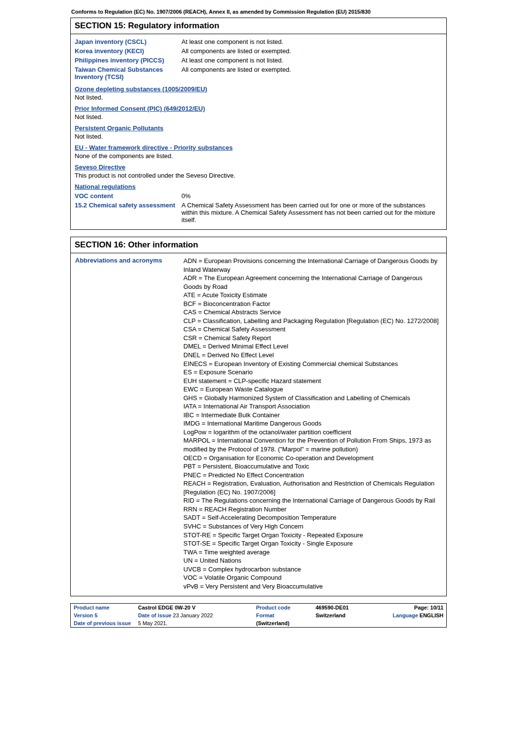Conforms to Regulation (EC) No. 1907/2006 (REACH), Annex II, as amended by Commission Regulation (EU) 2015/830
SECTION 15: Regulatory information
| Japan inventory (CSCL) | At least one component is not listed. |
| Korea inventory (KECI) | All components are listed or exempted. |
| Philippines inventory (PICCS) | At least one component is not listed. |
| Taiwan Chemical Substances Inventory (TCSI) | All components are listed or exempted. |
Ozone depleting substances (1005/2009/EU)
Not listed.
Prior Informed Consent (PIC) (649/2012/EU)
Not listed.
Persistent Organic Pollutants
Not listed.
EU - Water framework directive - Priority substances
None of the components are listed.
Seveso Directive
This product is not controlled under the Seveso Directive.
National regulations
| VOC content | 0% |
| 15.2 Chemical safety assessment | A Chemical Safety Assessment has been carried out for one or more of the substances within this mixture. A Chemical Safety Assessment has not been carried out for the mixture itself. |
SECTION 16: Other information
| Abbreviations and acronyms | ADN = European Provisions concerning the International Carriage of Dangerous Goods by Inland Waterway ADR = The European Agreement concerning the International Carriage of Dangerous Goods by Road ATE = Acute Toxicity Estimate BCF = Bioconcentration Factor CAS = Chemical Abstracts Service CLP = Classification, Labelling and Packaging Regulation [Regulation (EC) No. 1272/2008] CSA = Chemical Safety Assessment CSR = Chemical Safety Report DMEL = Derived Minimal Effect Level DNEL = Derived No Effect Level EINECS = European Inventory of Existing Commercial chemical Substances ES = Exposure Scenario EUH statement = CLP-specific Hazard statement EWC = European Waste Catalogue GHS = Globally Harmonized System of Classification and Labelling of Chemicals IATA = International Air Transport Association IBC = Intermediate Bulk Container IMDG = International Maritime Dangerous Goods LogPow = logarithm of the octanol/water partition coefficient MARPOL = International Convention for the Prevention of Pollution From Ships, 1973 as modified by the Protocol of 1978. ("Marpol" = marine pollution) OECD = Organisation for Economic Co-operation and Development PBT = Persistent, Bioaccumulative and Toxic PNEC = Predicted No Effect Concentration REACH = Registration, Evaluation, Authorisation and Restriction of Chemicals Regulation [Regulation (EC) No. 1907/2006] RID = The Regulations concerning the International Carriage of Dangerous Goods by Rail RRN = REACH Registration Number SADT = Self-Accelerating Decomposition Temperature SVHC = Substances of Very High Concern STOT-RE = Specific Target Organ Toxicity - Repeated Exposure STOT-SE = Specific Target Organ Toxicity - Single Exposure TWA = Time weighted average UN = United Nations UVCB = Complex hydrocarbon substance VOC = Volatile Organic Compound vPvB = Very Persistent and Very Bioaccumulative |
| Product name | Castrol EDGE 0W-20 V | Product code | 469590-DE01 | Page: 10/11 |
| Version 5 | Date of issue 23 January 2022 | Format | Switzerland | Language ENGLISH |
| Date of previous issue | 5 May 2021. | (Switzerland) | |